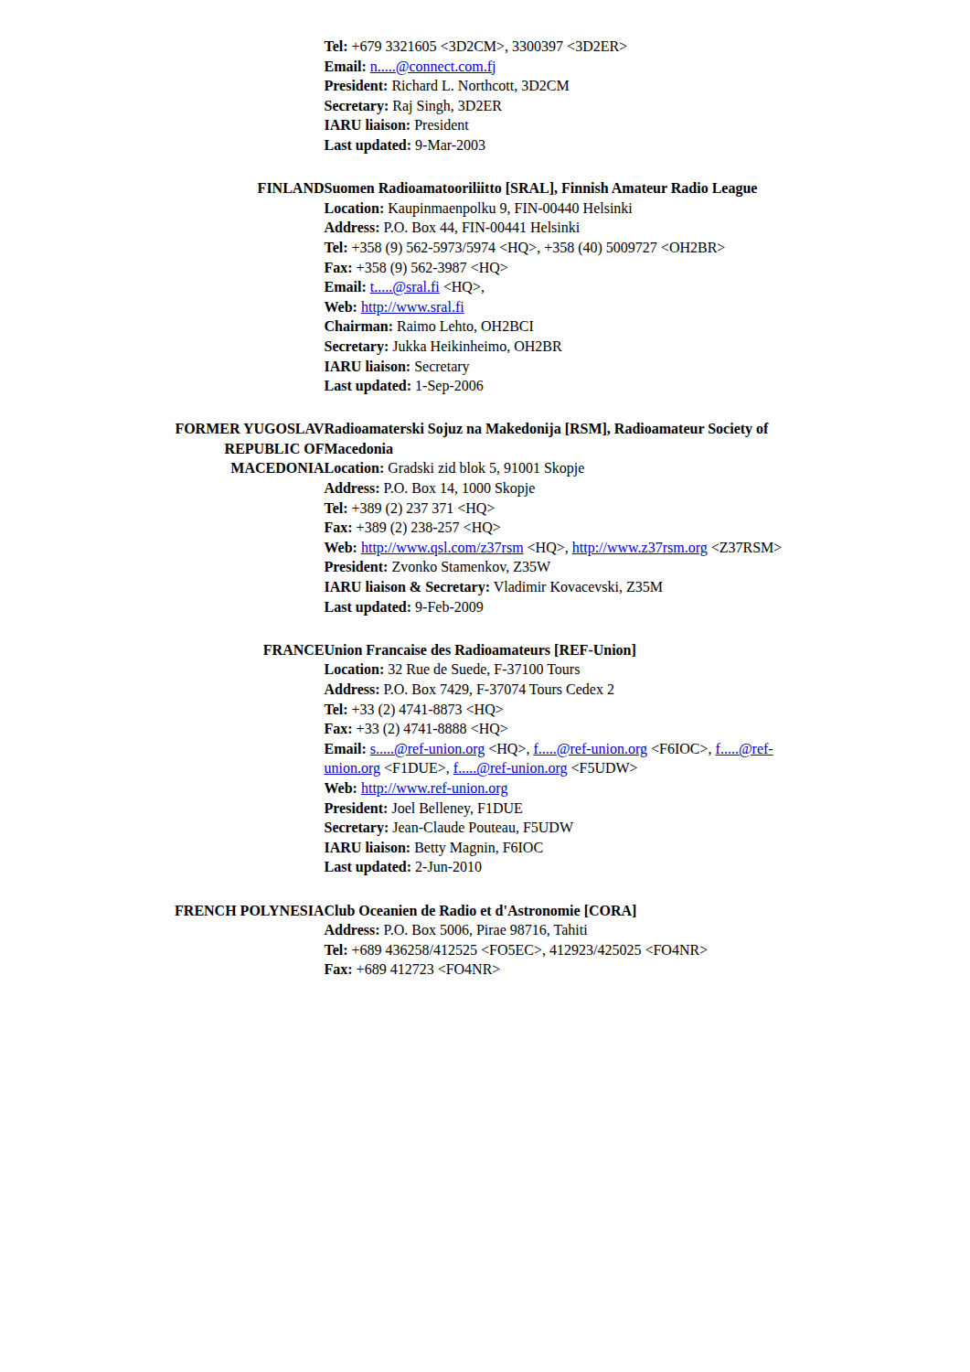| | Tel: +679 3321605 <3D2CM>, 3300397 <3D2ER> Email: n.....@connect.com.fj President: Richard L. Northcott, 3D2CM Secretary: Raj Singh, 3D2ER IARU liaison: President Last updated: 9-Mar-2003 |
| FINLAND | Suomen Radioamatooriliitto [SRAL], Finnish Amateur Radio League Location: Kaupinmaenpolku 9, FIN-00440 Helsinki Address: P.O. Box 44, FIN-00441 Helsinki Tel: +358 (9) 562-5973/5974 <HQ>, +358 (40) 5009727 <OH2BR> Fax: +358 (9) 562-3987 <HQ> Email: t.....@sral.fi <HQ>, Web: http://www.sral.fi Chairman: Raimo Lehto, OH2BCI Secretary: Jukka Heikinheimo, OH2BR IARU liaison: Secretary Last updated: 1-Sep-2006 |
| FORMER YUGOSLAV REPUBLIC OF MACEDONIA | Radioamaterski Sojuz na Makedonija [RSM], Radioamateur Society of Macedonia Location: Gradski zid blok 5, 91001 Skopje Address: P.O. Box 14, 1000 Skopje Tel: +389 (2) 237 371 <HQ> Fax: +389 (2) 238-257 <HQ> Web: http://www.qsl.com/z37rsm <HQ>, http://www.z37rsm.org <Z37RSM> President: Zvonko Stamenkov, Z35W IARU liaison & Secretary: Vladimir Kovacevski, Z35M Last updated: 9-Feb-2009 |
| FRANCE | Union Francaise des Radioamateurs [REF-Union] Location: 32 Rue de Suede, F-37100 Tours Address: P.O. Box 7429, F-37074 Tours Cedex 2 Tel: +33 (2) 4741-8873 <HQ> Fax: +33 (2) 4741-8888 <HQ> Email: s.....@ref-union.org <HQ>, f.....@ref-union.org <F6IOC>, f.....@ref-union.org <F1DUE>, f.....@ref-union.org <F5UDW> Web: http://www.ref-union.org President: Joel Belleney, F1DUE Secretary: Jean-Claude Pouteau, F5UDW IARU liaison: Betty Magnin, F6IOC Last updated: 2-Jun-2010 |
| FRENCH POLYNESIA | Club Oceanien de Radio et d'Astronomie [CORA] Address: P.O. Box 5006, Pirae 98716, Tahiti Tel: +689 436258/412525 <FO5EC>, 412923/425025 <FO4NR> Fax: +689 412723 <FO4NR> |